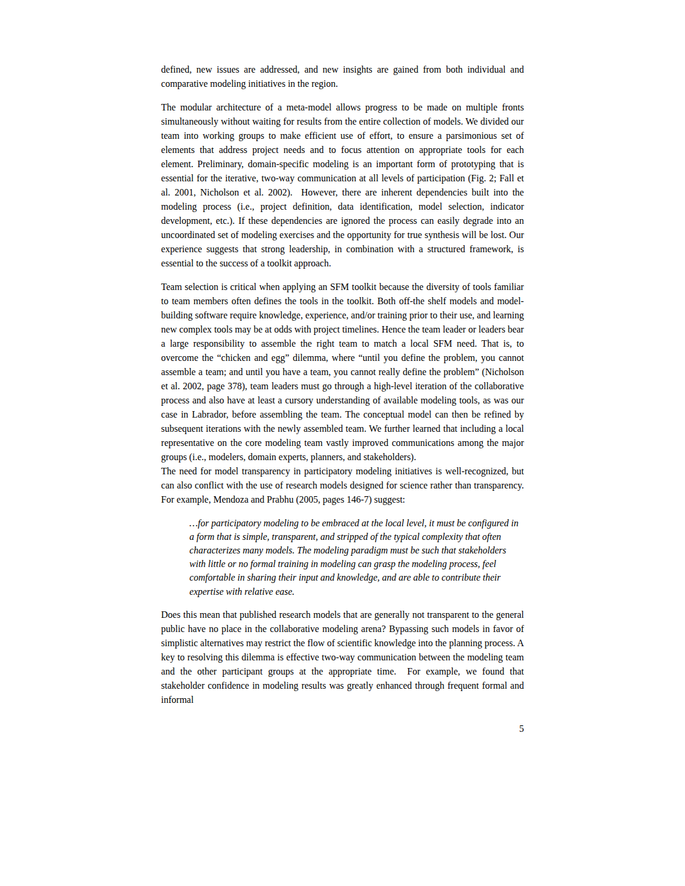defined, new issues are addressed, and new insights are gained from both individual and comparative modeling initiatives in the region.
The modular architecture of a meta-model allows progress to be made on multiple fronts simultaneously without waiting for results from the entire collection of models. We divided our team into working groups to make efficient use of effort, to ensure a parsimonious set of elements that address project needs and to focus attention on appropriate tools for each element. Preliminary, domain-specific modeling is an important form of prototyping that is essential for the iterative, two-way communication at all levels of participation (Fig. 2; Fall et al. 2001, Nicholson et al. 2002). However, there are inherent dependencies built into the modeling process (i.e., project definition, data identification, model selection, indicator development, etc.). If these dependencies are ignored the process can easily degrade into an uncoordinated set of modeling exercises and the opportunity for true synthesis will be lost. Our experience suggests that strong leadership, in combination with a structured framework, is essential to the success of a toolkit approach.
Team selection is critical when applying an SFM toolkit because the diversity of tools familiar to team members often defines the tools in the toolkit. Both off-the shelf models and model-building software require knowledge, experience, and/or training prior to their use, and learning new complex tools may be at odds with project timelines. Hence the team leader or leaders bear a large responsibility to assemble the right team to match a local SFM need. That is, to overcome the “chicken and egg” dilemma, where “until you define the problem, you cannot assemble a team; and until you have a team, you cannot really define the problem” (Nicholson et al. 2002, page 378), team leaders must go through a high-level iteration of the collaborative process and also have at least a cursory understanding of available modeling tools, as was our case in Labrador, before assembling the team. The conceptual model can then be refined by subsequent iterations with the newly assembled team. We further learned that including a local representative on the core modeling team vastly improved communications among the major groups (i.e., modelers, domain experts, planners, and stakeholders).
The need for model transparency in participatory modeling initiatives is well-recognized, but can also conflict with the use of research models designed for science rather than transparency. For example, Mendoza and Prabhu (2005, pages 146-7) suggest:
…for participatory modeling to be embraced at the local level, it must be configured in a form that is simple, transparent, and stripped of the typical complexity that often characterizes many models. The modeling paradigm must be such that stakeholders with little or no formal training in modeling can grasp the modeling process, feel comfortable in sharing their input and knowledge, and are able to contribute their expertise with relative ease.
Does this mean that published research models that are generally not transparent to the general public have no place in the collaborative modeling arena? Bypassing such models in favor of simplistic alternatives may restrict the flow of scientific knowledge into the planning process. A key to resolving this dilemma is effective two-way communication between the modeling team and the other participant groups at the appropriate time. For example, we found that stakeholder confidence in modeling results was greatly enhanced through frequent formal and informal
5